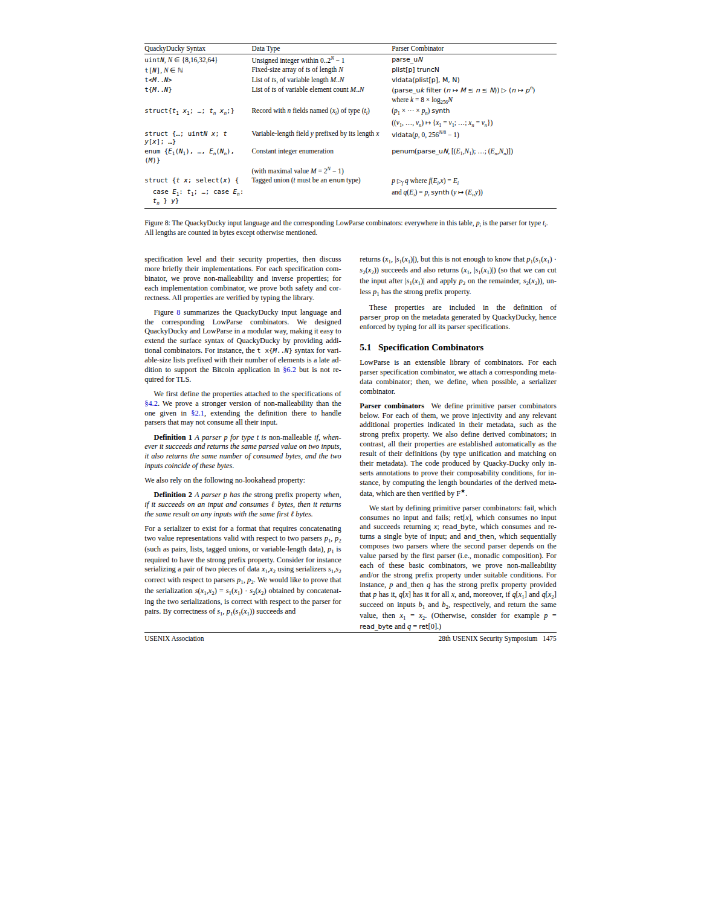| QuackyDucky Syntax | Data Type | Parser Combinator |
| --- | --- | --- |
| uint N , N ∈ {8,16,32,64} | Unsigned integer within 0..2 N − 1 | parse_u N |
| t[ N ] , N ∈ ℕ | Fixed-size array of t s of length N | plist[p] truncN |
| t< M .. N > | List of t s, of variable length M .. N | vldata(plist[p], M, N) |
| t{ M .. N } | List of t s of variable element count M .. N | (parse_u k filter ( n ↦ M ≤ n ≤ N )) ▷ ( n ↦ p n ) |
| | | where k = 8 × log 256 N |
| struct{ t 1 x 1 ; …; t n x n ;} | Record with n fields named ( x i ) of type ( t i ) | ( p 1 × ··· × p n ) synth |
| | | (( v 1 , …, v n ) ↦ { x 1 = v 1 ; …; x n = v n }) |
| struct {…; uint N x ; t y [ x ]; …} | Variable-length field y prefixed by its length x | vldata ( p , 0, 256 N /8 − 1) |
| enum { E 1 ( N 1 ), …, E n ( N n ), ( M )} | Constant integer enumeration | penum ( parse_u N , [( E 1 , N 1 ); …; ( E n , N n )]) |
| | (with maximal value M = 2 N − 1) | |
| struct { t x ; select( x ) { | Tagged union ( t must be an enum type) | p ▷ f q where f ( E i , x ) = E i |
| case E 1 : t 1 ; …; case E n : t n } y } | | and q ( E i ) = p i synth ( y ↦ ( E i , y )) |
Figure 8: The QuackyDucky input language and the corresponding LowParse combinators: everywhere in this table, pi is the parser for type ti. All lengths are counted in bytes except otherwise mentioned.
specification level and their security properties, then discuss more briefly their implementations. For each specification combinator, we prove non-malleability and inverse properties; for each implementation combinator, we prove both safety and correctness. All properties are verified by typing the library.
Figure 8 summarizes the QuackyDucky input language and the corresponding LowParse combinators. We designed QuackyDucky and LowParse in a modular way, making it easy to extend the surface syntax of QuackyDucky by providing additional combinators. For instance, the t x{M..N} syntax for variable-size lists prefixed with their number of elements is a late addition to support the Bitcoin application in §6.2 but is not required for TLS.
We first define the properties attached to the specifications of §4.2. We prove a stronger version of non-malleability than the one given in §2.1, extending the definition there to handle parsers that may not consume all their input.
Definition 1 A parser p for type t is non-malleable if, whenever it succeeds and returns the same parsed value on two inputs, it also returns the same number of consumed bytes, and the two inputs coincide of these bytes.
We also rely on the following no-lookahead property:
Definition 2 A parser p has the strong prefix property when, if it succeeds on an input and consumes ℓ bytes, then it returns the same result on any inputs with the same first ℓ bytes.
For a serializer to exist for a format that requires concatenating two value representations valid with respect to two parsers p1, p2 (such as pairs, lists, tagged unions, or variable-length data), p1 is required to have the strong prefix property. Consider for instance serializing a pair of two pieces of data x1,x2 using serializers s1,s2 correct with respect to parsers p1, p2. We would like to prove that the serialization s(x1,x2) = s1(x1) · s2(x2) obtained by concatenating the two serializations, is correct with respect to the parser for pairs. By correctness of s1, p1(s1(x1)) succeeds and
returns (x1, |s1(x1)|), but this is not enough to know that p1(s1(x1) · s2(x2)) succeeds and also returns (x1, |s1(x1)|) (so that we can cut the input after |s1(x1)| and apply p2 on the remainder, s2(x2)), unless p1 has the strong prefix property.
These properties are included in the definition of parser_prop on the metadata generated by QuackyDucky, hence enforced by typing for all its parser specifications.
5.1 Specification Combinators
LowParse is an extensible library of combinators. For each parser specification combinator, we attach a corresponding metadata combinator; then, we define, when possible, a serializer combinator.
Parser combinators We define primitive parser combinators below. For each of them, we prove injectivity and any relevant additional properties indicated in their metadata, such as the strong prefix property. We also define derived combinators; in contrast, all their properties are established automatically as the result of their definitions (by type unification and matching on their metadata). The code produced by Quacky-Ducky only inserts annotations to prove their composability conditions, for instance, by computing the length boundaries of the derived metadata, which are then verified by F★.
We start by defining primitive parser combinators: fail, which consumes no input and fails; ret[x], which consumes no input and succeeds returning x; read_byte, which consumes and returns a single byte of input; and and_then, which sequentially composes two parsers where the second parser depends on the value parsed by the first parser (i.e., monadic composition). For each of these basic combinators, we prove non-malleability and/or the strong prefix property under suitable conditions. For instance, p and_then q has the strong prefix property provided that p has it, q[x] has it for all x, and, moreover, if q[x1] and q[x2] succeed on inputs b1 and b2, respectively, and return the same value, then x1 = x2. (Otherwise, consider for example p = read_byte and q = ret[0].)
USENIX Association 28th USENIX Security Symposium 1475